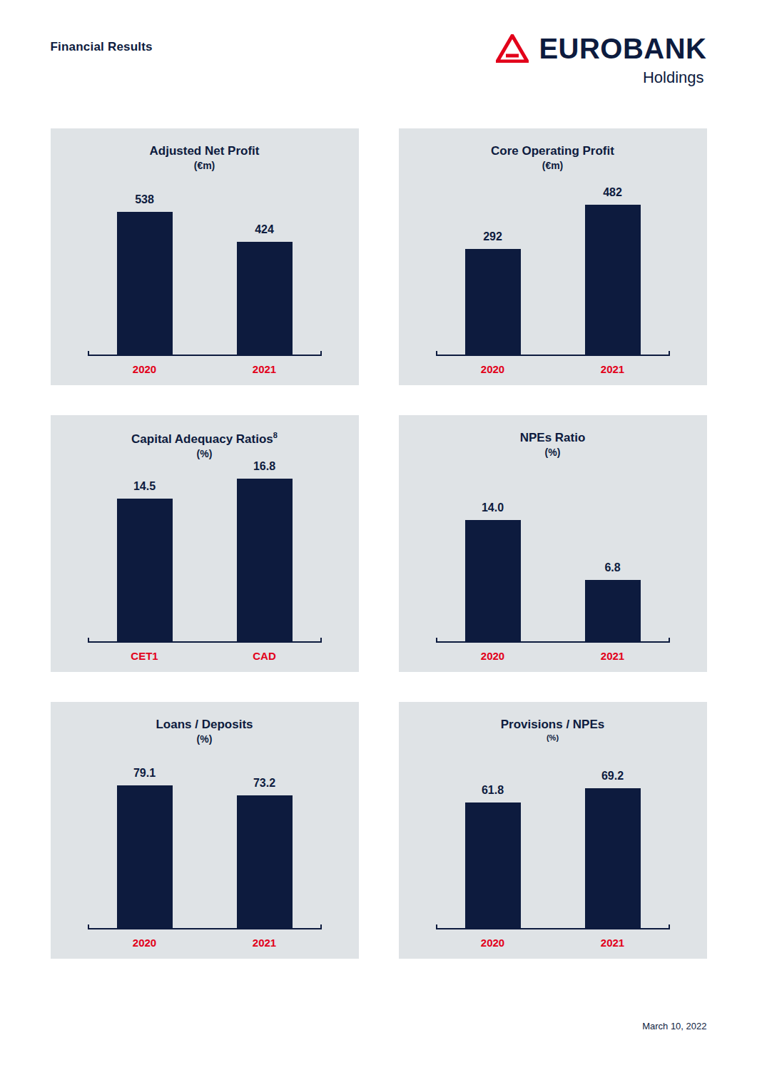Financial Results
EUROBANK
Holdings
Adjusted Net Profit
(€m)
538
424
20202021
Core Operating Profit
(€m)
292
482
20202021
Capital Adequacy Ratios8
(%)
14.5
16.8
CET1 CAD
NPEs Ratio
(%)
14.0
6.8
20202021
Loans / Deposits
(%)
79.1
73.2
20202021
Provisions / NPEs
(%)
61.8
69.2
20202021
March 10, 2022